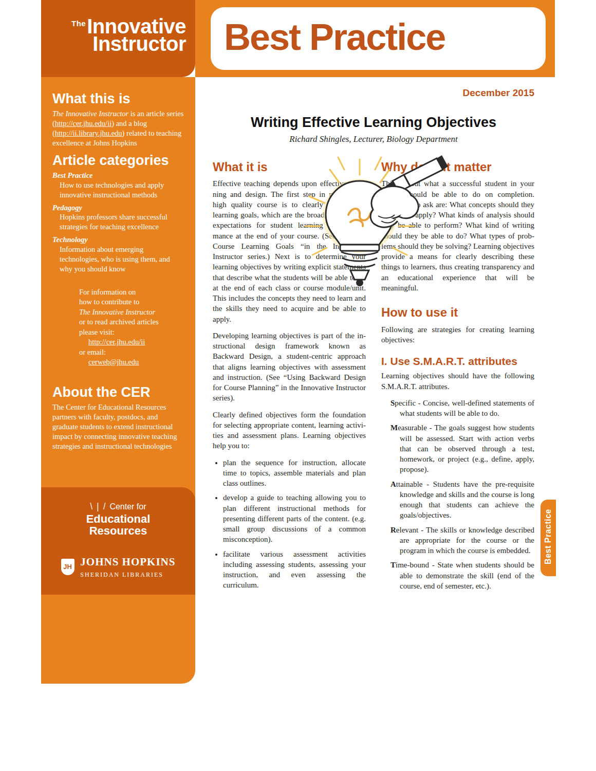The Innovative Instructor
Best Practice
What this is
The Innovative Instructor is an article series (http://cer.jhu.edu/ii) and a blog (http://ii.library.jhu.edu) related to teaching excellence at Johns Hopkins
Article categories
Best Practice How to use technologies and apply innovative instructional methods Pedagogy Hopkins professors share successful strategies for teaching excellence Technology Information about emerging technologies, who is using them, and why you should know
For information on
how to contribute to
The Innovative Instructor
or to read archived articles
please visit:
http://cer.jhu.edu/ii or email:
cerweb@jhu.edu
About the CER
The Center for Educational Resources partners with faculty, postdocs, and graduate students to extend instructional impact by connecting innovative teaching strategies and instructional technologies
\ | /Center for
Educational
Resources
JH JOHNS HOPKINS
SHERIDAN LIBRARIES
December 2015
Writing Effective Learning Objectives
Richard Shingles, Lecturer, Biology Department
What it is
Effective teaching depends upon effective planning and design. The first step in preparing a high quality course is to clearly define your learning goals, which are the broad, overarching expectations for student learning and performance at the end of your course. (See “Writing Course Learning Goals “in the Innovative Instructor series.) Next is to determine your learning objectives by writing explicit statements that describe what the students will be able to do at the end of each class or course module/unit. This includes the concepts they need to learn and the skills they need to acquire and be able to apply.
Developing learning objectives is part of the instructional design framework known as Backward Design, a student-centric approach that aligns learning objectives with assessment and instruction. (See “Using Backward Design for Course Planning” in the Innovative Instructor series).
Clearly defined objectives form the foundation for selecting appropriate content, learning activities and assessment plans. Learning objectives help you to:
plan the sequence for instruction, allocate time to topics, assemble materials and plan class outlines.
develop a guide to teaching allowing you to plan different instructional methods for presenting different parts of the content. (e.g. small group discussions of a common misconception).
facilitate various assessment activities including assessing students, assessing your instruction, and even assessing the curriculum.
Why does it matter
Think about what a successful student in your course should be able to do on completion. Questions to ask are: What concepts should they be able to apply? What kinds of analysis should they be able to perform? What kind of writing should they be able to do? What types of problems should they be solving? Learning objectives provide a means for clearly describing these things to learners, thus creating transparency and an educational experience that will be meaningful.
How to use it
Following are strategies for creating learning objectives:
I. Use S.M.A.R.T. attributes
Learning objectives should have the following S.M.A.R.T. attributes.
Specific - Concise, well-defined statements of what students will be able to do.
Measurable - The goals suggest how students will be assessed. Start with action verbs that can be observed through a test, homework, or project (e.g., define, apply, propose).
Attainable - Students have the pre-requisite knowledge and skills and the course is long enough that students can achieve the goals/objectives.
Relevant - The skills or knowledge described are appropriate for the course or the program in which the course is embedded.
Time-bound - State when students should be able to demonstrate the skill (end of the course, end of semester, etc.).
Best Practice